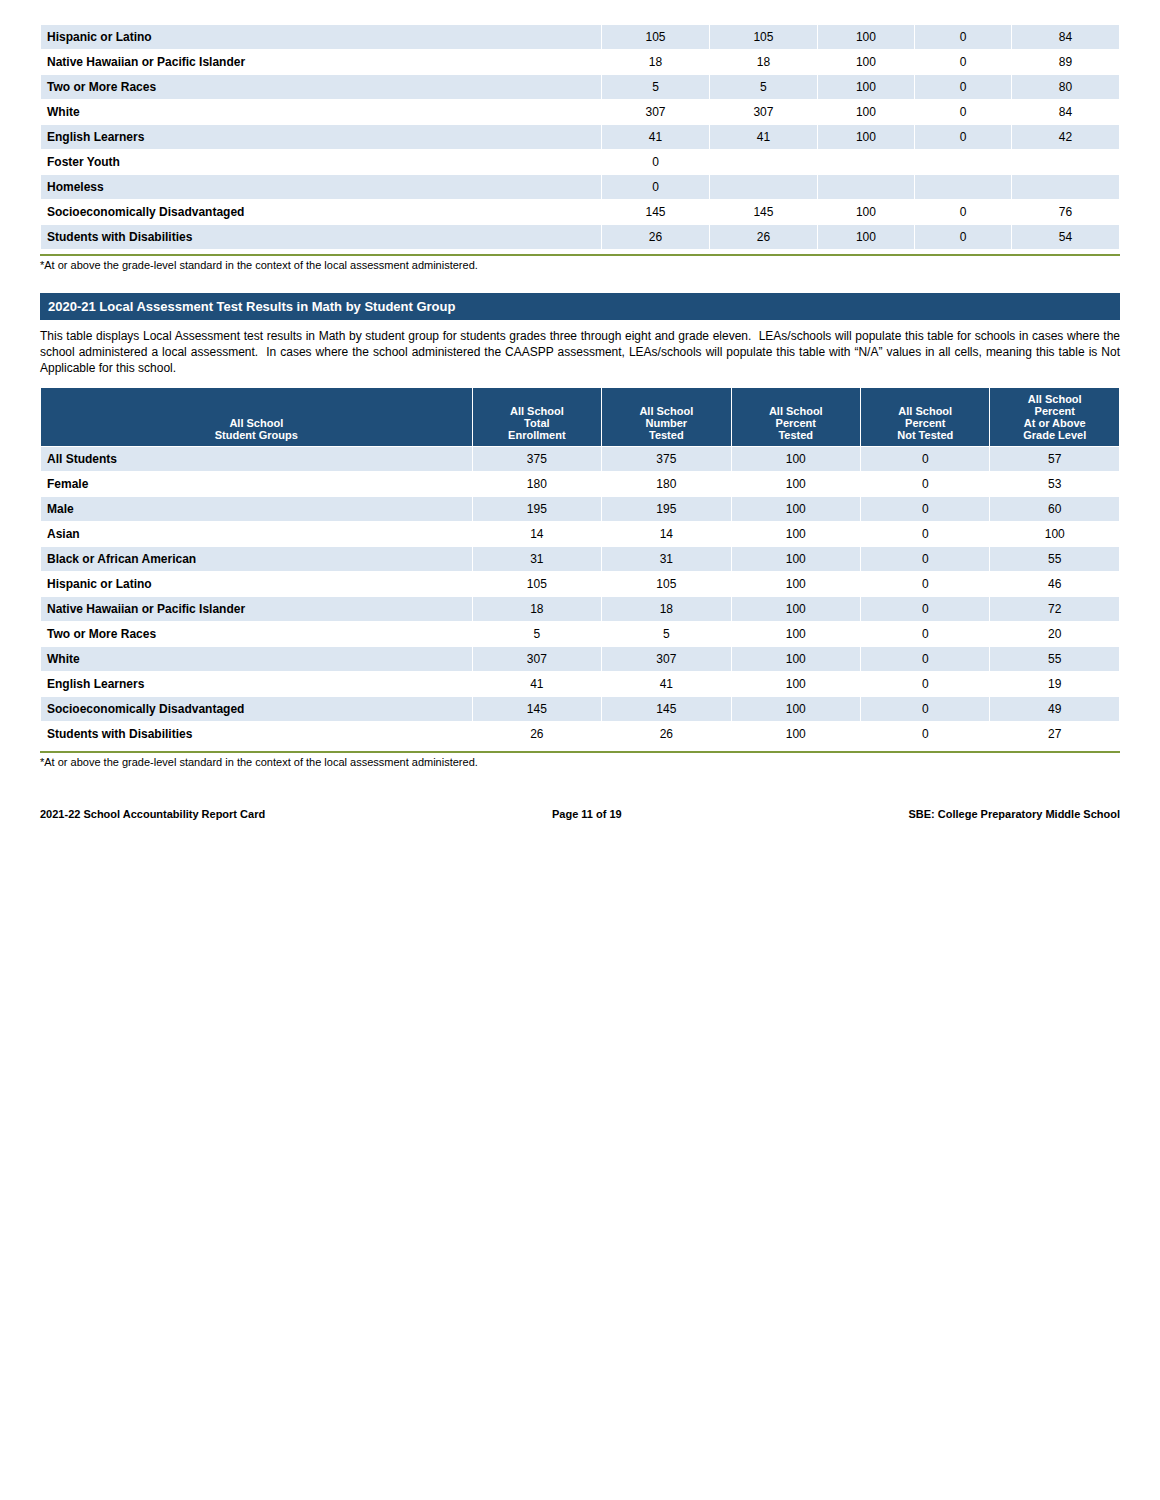| Hispanic or Latino | 105 | 105 | 100 | 0 | 84 |
| Native Hawaiian or Pacific Islander | 18 | 18 | 100 | 0 | 89 |
| Two or More Races | 5 | 5 | 100 | 0 | 80 |
| White | 307 | 307 | 100 | 0 | 84 |
| English Learners | 41 | 41 | 100 | 0 | 42 |
| Foster Youth | 0 | | | | |
| Homeless | 0 | | | | |
| Socioeconomically Disadvantaged | 145 | 145 | 100 | 0 | 76 |
| Students with Disabilities | 26 | 26 | 100 | 0 | 54 |
*At or above the grade-level standard in the context of the local assessment administered.
2020-21 Local Assessment Test Results in Math by Student Group
This table displays Local Assessment test results in Math by student group for students grades three through eight and grade eleven. LEAs/schools will populate this table for schools in cases where the school administered a local assessment. In cases where the school administered the CAASPP assessment, LEAs/schools will populate this table with “N/A” values in all cells, meaning this table is Not Applicable for this school.
| All School Student Groups | All School Total Enrollment | All School Number Tested | All School Percent Tested | All School Percent Not Tested | All School Percent At or Above Grade Level |
| --- | --- | --- | --- | --- | --- |
| All Students | 375 | 375 | 100 | 0 | 57 |
| Female | 180 | 180 | 100 | 0 | 53 |
| Male | 195 | 195 | 100 | 0 | 60 |
| Asian | 14 | 14 | 100 | 0 | 100 |
| Black or African American | 31 | 31 | 100 | 0 | 55 |
| Hispanic or Latino | 105 | 105 | 100 | 0 | 46 |
| Native Hawaiian or Pacific Islander | 18 | 18 | 100 | 0 | 72 |
| Two or More Races | 5 | 5 | 100 | 0 | 20 |
| White | 307 | 307 | 100 | 0 | 55 |
| English Learners | 41 | 41 | 100 | 0 | 19 |
| Socioeconomically Disadvantaged | 145 | 145 | 100 | 0 | 49 |
| Students with Disabilities | 26 | 26 | 100 | 0 | 27 |
*At or above the grade-level standard in the context of the local assessment administered.
2021-22 School Accountability Report Card
Page 11 of 19
SBE: College Preparatory Middle School